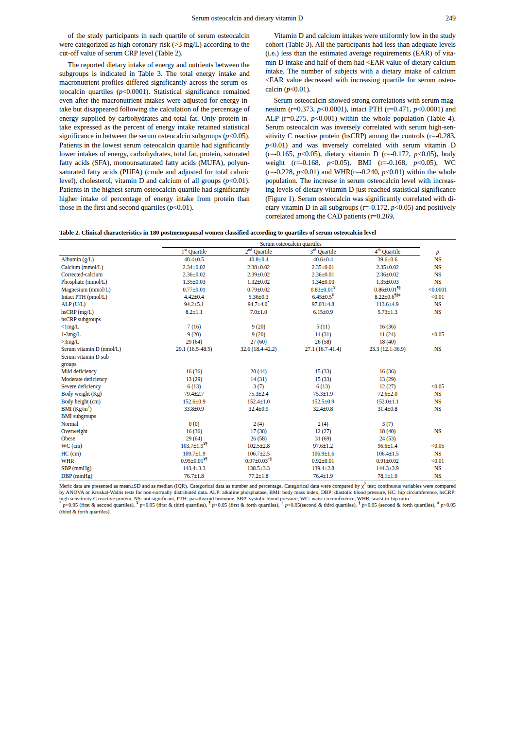Serum osteocalcin and dietary vitamin D
249
of the study participants in each quartile of serum osteocalcin were categorized as high coronary risk (>3 mg/L) according to the cut-off value of serum CRP level (Table 2).
The reported dietary intake of energy and nutrients between the subgroups is indicated in Table 3. The total energy intake and macronutrient profiles differed significantly across the serum osteocalcin quartiles (p<0.0001). Statistical significance remained even after the macronutrient intakes were adjusted for energy intake but disappeared following the calculation of the percentage of energy supplied by carbohydrates and total fat. Only protein intake expressed as the percent of energy intake retained statistical significance in between the serum osteocalcin subgroups (p<0.05). Patients in the lowest serum osteocalcin quartile had significantly lower intakes of energy, carbohydrates, total fat, protein, saturated fatty acids (SFA), monounsaturated fatty acids (MUFA), polyunsaturated fatty acids (PUFA) (crude and adjusted for total caloric level), cholesterol, vitamin D and calcium of all groups (p<0.01). Patients in the highest serum osteocalcin quartile had significantly higher intake of percentage of energy intake from protein than those in the first and second quartiles (p<0.01).
Vitamin D and calcium intakes were uniformly low in the study cohort (Table 3). All the participants had less than adequate levels (i.e.) less than the estimated average requirements (EAR) of vitamin D intake and half of them had <EAR value of dietary calcium intake. The number of subjects with a dietary intake of calcium <EAR value decreased with increasing quartile for serum osteocalcin (p<0.01).
Serum osteocalcin showed strong correlations with serum magnesium (r=0.373, p<0.0001), intact PTH (r=0.471, p<0.0001) and ALP (r=0.275, p<0.001) within the whole population (Table 4). Serum osteocalcin was inversely correlated with serum high-sensitivity C reactive protein (hsCRP) among the controls (r=-0.283, p<0.01) and was inversely correlated with serum vitamin D (r=-0.165, p<0.05), dietary vitamin D (r=-0.172, p<0.05), body weight (r=-0.168, p<0.05), BMI (r=-0.168, p<0.05), WC (r=-0.228, p<0.01) and WHR(r=-0.240, p<0.01) within the whole population. The increase in serum osteocalcin level with increasing levels of dietary vitamin D just reached statistical significance (Figure 1). Serum osteocalcin was significantly correlated with dietary vitamin D in all subgroups (r=-0.172, p<0.05) and positively correlated among the CAD patients (r=0.269,
Table 2. Clinical characteristics in 180 postmenopausal women classified according to quartiles of serum osteocalcin level
| | Serum osteocalcin quartiles | p |
| --- | --- | --- |
| | 1 st Quartile | 2 nd Quartile | 3 rd Quartile | 4 th Quartile |
| Albumin (g/L) | 40.4±0.5 | 40.8±0.4 | 40.6±0.4 | 39.6±0.6 | NS |
| Calcium (mmol/L) | 2.34±0.02 | 2.38±0.02 | 2.35±0.01 | 2.35±0.02 | NS |
| Corrected-calcium | 2.36±0.02 | 2.39±0.02 | 2.36±0.01 | 2.36±0.02 | NS |
| Phosphate (mmol/L) | 1.35±0.03 | 1.32±0.02 | 1.34±0.03 | 1.35±0.03 | NS |
| Magnesium (mmol/L) | 0.77±0.01 | 0.79±0.02 | 0.83±0.01 ¥ | 0.86±0.01 ¶§ | <0.0001 |
| Intact PTH (pmol/L) | 4.42±0.4 | 5.36±0.3 | 6.45±0.5 ¥ | 8.22±0.6 ¶§# | <0.01 |
| ALP (U/L) | 94.2±5.1 | 94.7±4.0 * | 97.03±4.8 | 113.6±4.9 | NS |
| hsCRP (mg/L) | 8.2±1.1 | 7.0±1.0 | 6.15±0.9 | 5.73±1.3 | NS |
| hsCRP subgroups | | | | | |
| <1mg/L | 7 (16) | 9 (20) | 5 (11) | 16 (36) | |
| 1-3mg/L | 9 (20) | 9 (20) | 14 (31) | 11 (24) | <0.05 |
| >3mg/L | 29 (64) | 27 (60) | 26 (58) | 18 (40) | |
| Serum vitamin D (nmol/L) | 29.1 (16.5-48.5) | 32.6 (18.4-42.2) | 27.1 (16.7-41.4) | 23.3 (12.1-36.9) | NS |
| Serum vitamin D sub- | | | | | |
| groups | | | | | |
| Mild deficiency | 16 (36) | 20 (44) | 15 (33) | 16 (36) | |
| Moderate deficiency | 13 (29) | 14 (31) | 15 (33) | 13 (29) | |
| Severe deficiency | 6 (13) | 3 (7) | 6 (13) | 12 (27) | <0.05 |
| Body weight (Kg) | 79.4±2.7 | 75.3±2.4 | 75.3±1.9 | 72.6±2.0 | NS |
| Body height (cm) | 152.6±0.9 | 152.4±1.0 | 152.5±0.9 | 152.0±1.1 | NS |
| BMI (Kg/m 2 ) | 33.8±0.9 | 32.4±0.9 | 32.4±0.8 | 31.4±0.8 | NS |
| BMI subgroups | | | | | |
| Normal | 0 (0) | 2 (4) | 2 (4) | 3 (7) | |
| Overweight | 16 (36) | 17 (38) | 12 (27) | 18 (40) | NS |
| Obese | 29 (64) | 26 (58) | 31 (69) | 24 (53) | |
| WC (cm) | 103.7±1.9 ¥¶ | 102.5±2.8 | 97.6±1.2 | 96.6±1.4 | <0.05 |
| HC (cm) | 109.7±1.9 | 106.7±2.5 | 106.9±1.6 | 106.4±1.5 | NS |
| WHR | 0.95±0.01 ¥¶ | 0.97±0.03 †§ | 0.92±0.01 | 0.91±0.02 | <0.01 |
| SBP (mmHg) | 143.4±3.3 | 138.5±3.3 | 139.4±2.8 | 144.3±3.9 | NS |
| DBP (mmHg) | 76.7±1.8 | 77.2±1.8 | 76.4±1.9 | 78.1±1.9 | NS |
Meric data are presented as mean±SD and as median (IQR). Categorical data as number and percentage. Categorical data were compared by χ2 test; continuous variables were compared by ANOVA or Kruskal-Wallis tests for non-normally distributed data. ALP: alkaline phosphatase, BMI: body mass index, DBP: diastolic blood pressure, HC: hip circumference, hsCRP: high sensitivity C reactive protein, NS: not significant, PTH: parathyroid hormone, SBP: systolic blood pressure, WC: waist circumference, WHR: waist-to-hip ratio.
* p<0.05 (first & second quartiles), ¥ p<0.05 (first & third quartiles), ¶ p<0.05 (first & forth quartiles), † p<0.05(second & third quartiles), § p<0.05 (second & forth quartiles), # p<0.05 (third & forth quartiles).